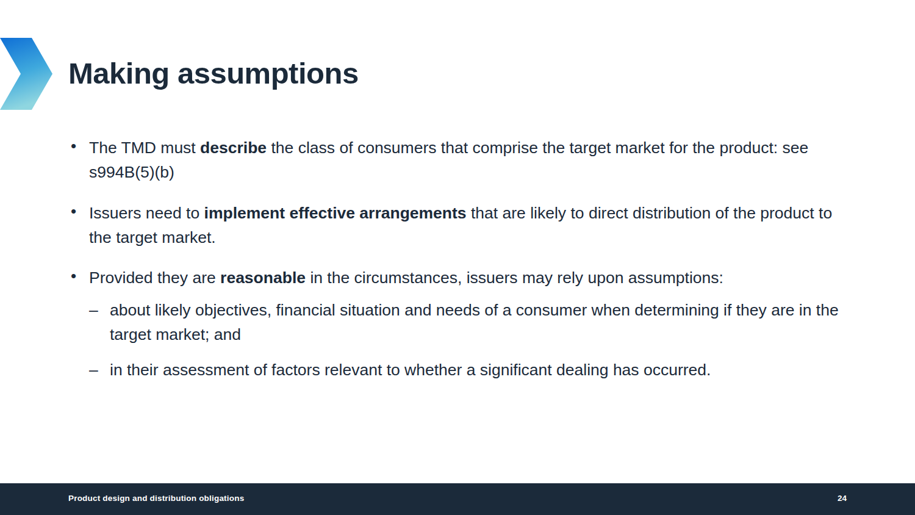Making assumptions
The TMD must describe the class of consumers that comprise the target market for the product: see s994B(5)(b)
Issuers need to implement effective arrangements that are likely to direct distribution of the product to the target market.
Provided they are reasonable in the circumstances, issuers may rely upon assumptions:
about likely objectives, financial situation and needs of a consumer when determining if they are in the target market; and
in their assessment of factors relevant to whether a significant dealing has occurred.
Product design and distribution obligations
24